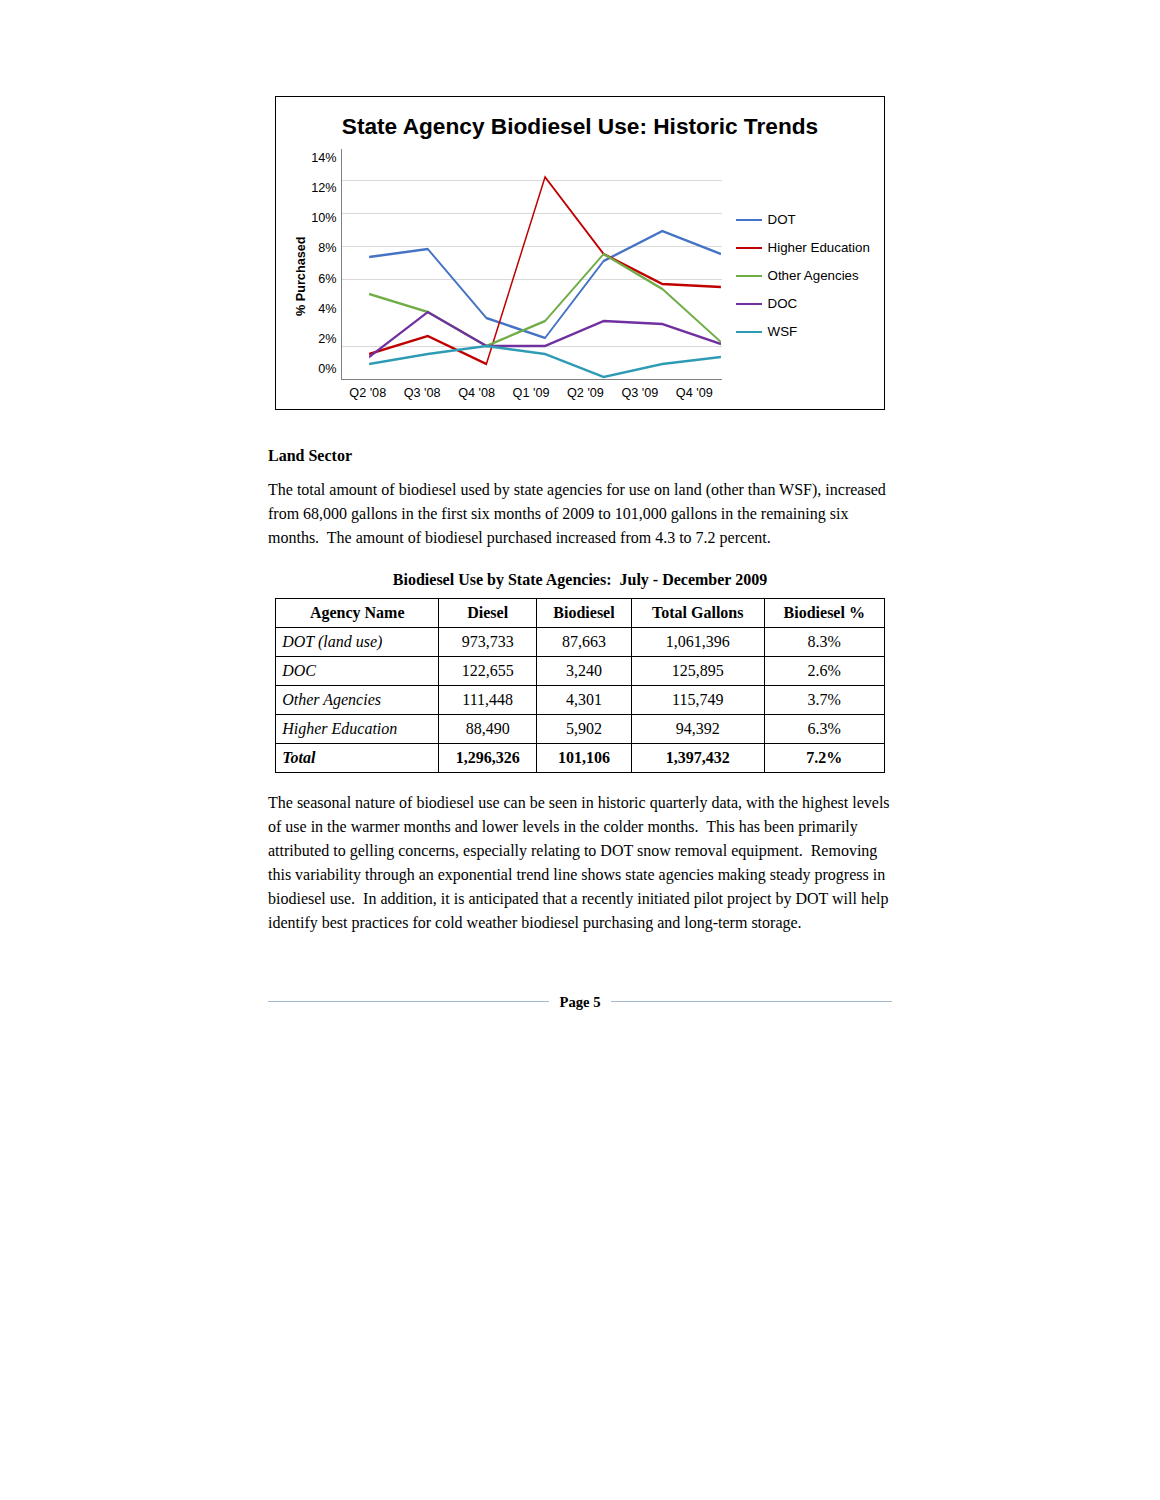State Agency Biodiesel Use: Historic Trends
% Purchased
14% 12% 10% 8% 6% 4% 2% 0%
Q2 '08 Q3 '08 Q4 '08 Q1 '09 Q2 '09 Q3 '09 Q4 '09
DOT
Higher Education
Other Agencies
DOC
WSF
Land Sector
The total amount of biodiesel used by state agencies for use on land (other than WSF), increased from 68,000 gallons in the first six months of 2009 to 101,000 gallons in the remaining six months. The amount of biodiesel purchased increased from 4.3 to 7.2 percent.
Biodiesel Use by State Agencies: July - December 2009
| Agency Name | Diesel | Biodiesel | Total Gallons | Biodiesel % |
| --- | --- | --- | --- | --- |
| DOT (land use) | 973,733 | 87,663 | 1,061,396 | 8.3% |
| DOC | 122,655 | 3,240 | 125,895 | 2.6% |
| Other Agencies | 111,448 | 4,301 | 115,749 | 3.7% |
| Higher Education | 88,490 | 5,902 | 94,392 | 6.3% |
| Total | 1,296,326 | 101,106 | 1,397,432 | 7.2% |
The seasonal nature of biodiesel use can be seen in historic quarterly data, with the highest levels of use in the warmer months and lower levels in the colder months. This has been primarily attributed to gelling concerns, especially relating to DOT snow removal equipment. Removing this variability through an exponential trend line shows state agencies making steady progress in biodiesel use. In addition, it is anticipated that a recently initiated pilot project by DOT will help identify best practices for cold weather biodiesel purchasing and long-term storage.
Page 5